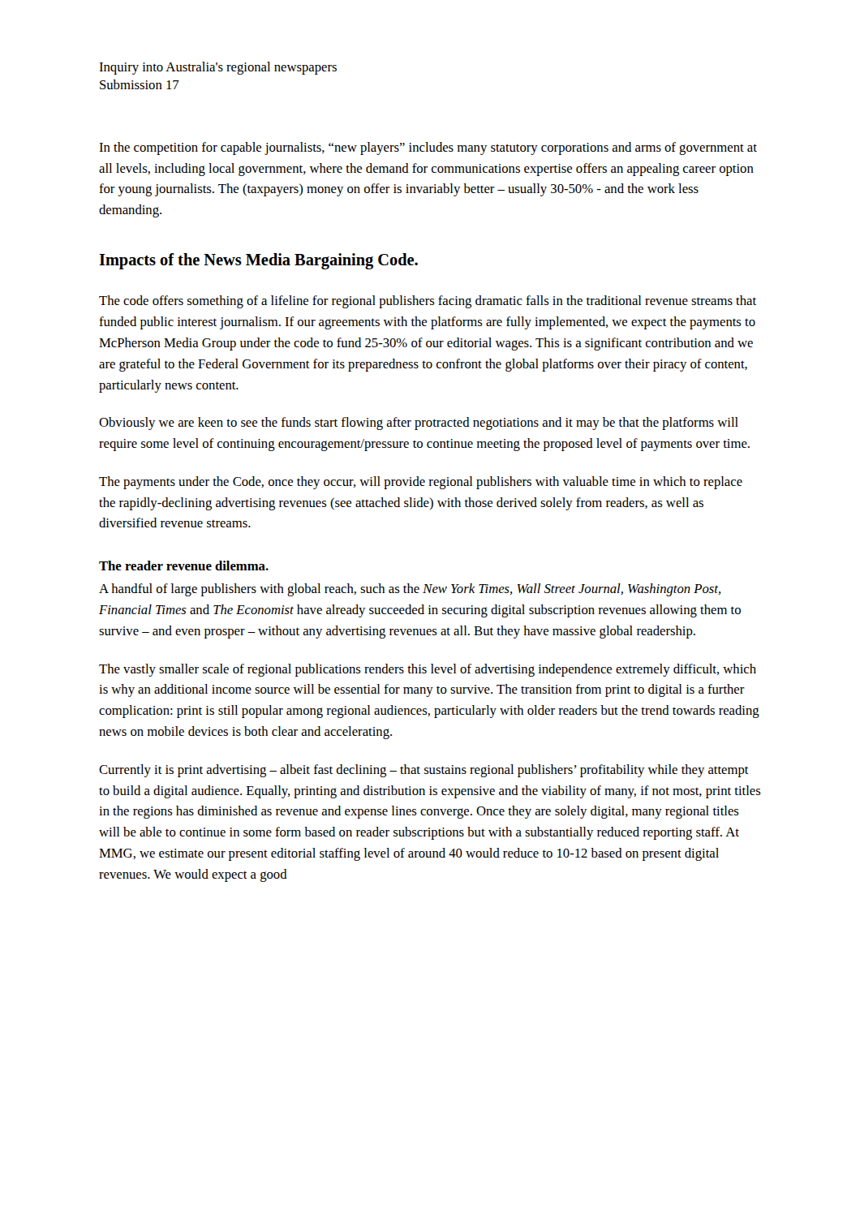Inquiry into Australia's regional newspapers
Submission 17
In the competition for capable journalists, “new players” includes many statutory corporations and arms of government at all levels, including local government, where the demand for communications expertise offers an appealing career option for young journalists. The (taxpayers) money on offer is invariably better – usually 30-50% - and the work less demanding.
Impacts of the News Media Bargaining Code.
The code offers something of a lifeline for regional publishers facing dramatic falls in the traditional revenue streams that funded public interest journalism. If our agreements with the platforms are fully implemented, we expect the payments to McPherson Media Group under the code to fund 25-30% of our editorial wages. This is a significant contribution and we are grateful to the Federal Government for its preparedness to confront the global platforms over their piracy of content, particularly news content.
Obviously we are keen to see the funds start flowing after protracted negotiations and it may be that the platforms will require some level of continuing encouragement/pressure to continue meeting the proposed level of payments over time.
The payments under the Code, once they occur, will provide regional publishers with valuable time in which to replace the rapidly-declining advertising revenues (see attached slide) with those derived solely from readers, as well as diversified revenue streams.
The reader revenue dilemma.
A handful of large publishers with global reach, such as the New York Times, Wall Street Journal, Washington Post, Financial Times and The Economist have already succeeded in securing digital subscription revenues allowing them to survive – and even prosper – without any advertising revenues at all. But they have massive global readership.
The vastly smaller scale of regional publications renders this level of advertising independence extremely difficult, which is why an additional income source will be essential for many to survive. The transition from print to digital is a further complication: print is still popular among regional audiences, particularly with older readers but the trend towards reading news on mobile devices is both clear and accelerating.
Currently it is print advertising – albeit fast declining – that sustains regional publishers’ profitability while they attempt to build a digital audience. Equally, printing and distribution is expensive and the viability of many, if not most, print titles in the regions has diminished as revenue and expense lines converge. Once they are solely digital, many regional titles will be able to continue in some form based on reader subscriptions but with a substantially reduced reporting staff. At MMG, we estimate our present editorial staffing level of around 40 would reduce to 10-12 based on present digital revenues. We would expect a good